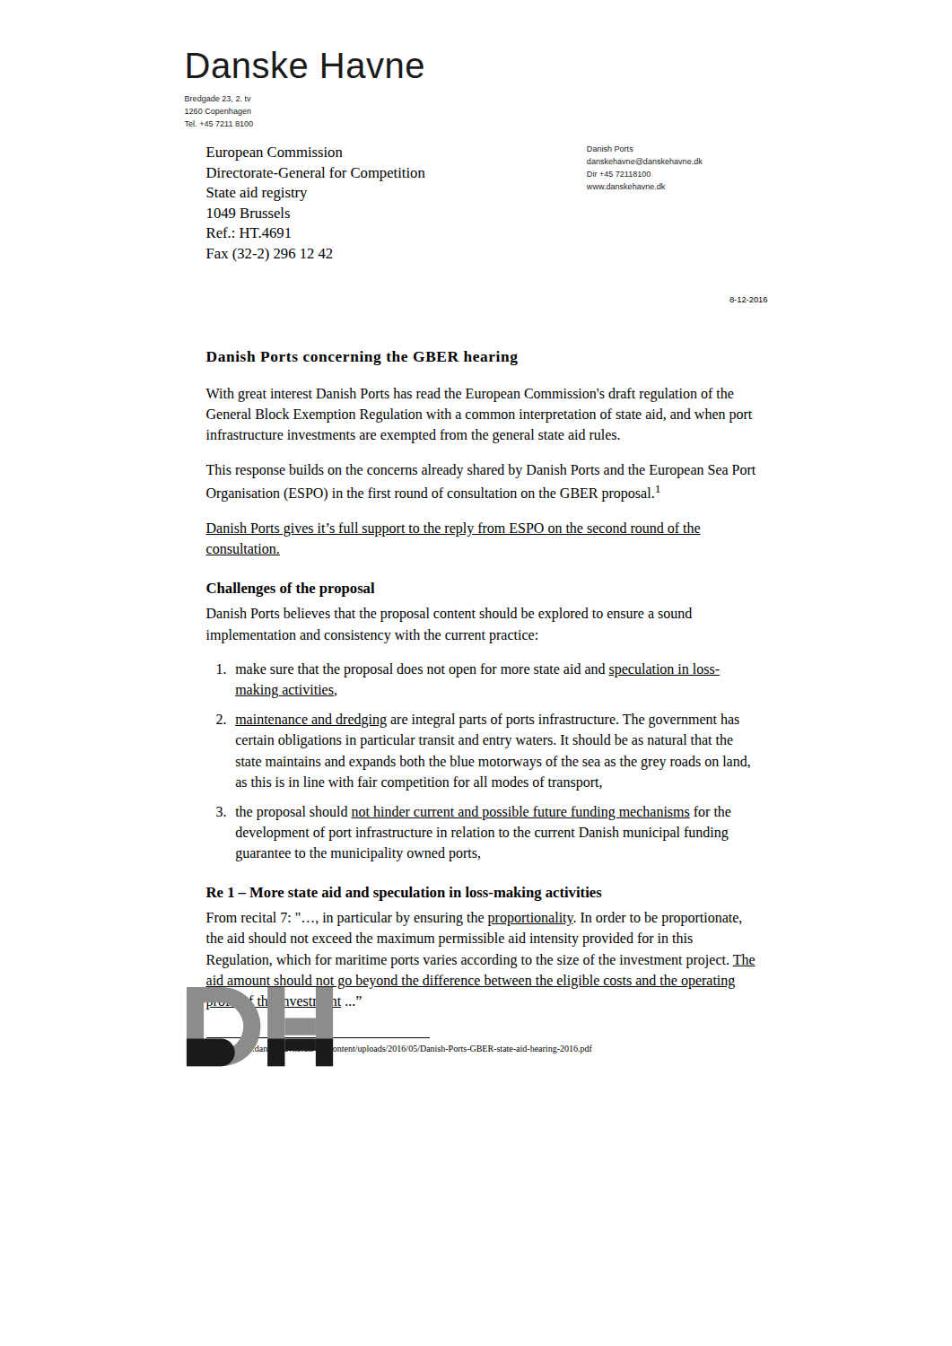Danske Havne
Bredgade 23, 2. tv
1260 Copenhagen
Tel. +45 7211 8100
European Commission
Directorate-General for Competition
State aid registry
1049 Brussels
Ref.: HT.4691
Fax (32-2) 296 12 42
Danish Ports
danskehavne@danskehavne.dk
Dir +45 72118100
www.danskehavne.dk
8-12-2016
Danish Ports concerning the GBER hearing
With great interest Danish Ports has read the European Commission's draft regulation of the General Block Exemption Regulation with a common interpretation of state aid, and when port infrastructure investments are exempted from the general state aid rules.
This response builds on the concerns already shared by Danish Ports and the European Sea Port Organisation (ESPO) in the first round of consultation on the GBER proposal.1
Danish Ports gives it’s full support to the reply from ESPO on the second round of the consultation.
Challenges of the proposal
Danish Ports believes that the proposal content should be explored to ensure a sound implementation and consistency with the current practice:
make sure that the proposal does not open for more state aid and speculation in loss-making activities,
maintenance and dredging are integral parts of ports infrastructure. The government has certain obligations in particular transit and entry waters. It should be as natural that the state maintains and expands both the blue motorways of the sea as the grey roads on land, as this is in line with fair competition for all modes of transport,
the proposal should not hinder current and possible future funding mechanisms for the development of port infrastructure in relation to the current Danish municipal funding guarantee to the municipality owned ports,
Re 1 – More state aid and speculation in loss-making activities
From recital 7: "…, in particular by ensuring the proportionality. In order to be proportionate, the aid should not exceed the maximum permissible aid intensity provided for in this Regulation, which for maritime ports varies according to the size of the investment project. The aid amount should not go beyond the difference between the eligible costs and the operating profit of the investment ...”
1 http://www.danskehavne.dk/wp-content/uploads/2016/05/Danish-Ports-GBER-state-aid-hearing-2016.pdf